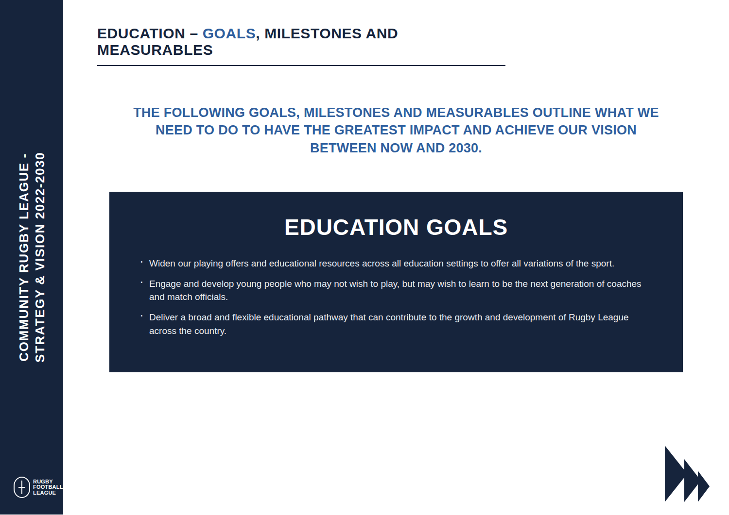COMMUNITY RUGBY LEAGUE - STRATEGY & VISION 2022-2030
RUGBY
FOOTBALL
LEAGUE
EDUCATION – GOALS, MILESTONES AND MEASURABLES
THE FOLLOWING GOALS, MILESTONES AND MEASURABLES OUTLINE WHAT WE NEED TO DO TO HAVE THE GREATEST IMPACT AND ACHIEVE OUR VISION BETWEEN NOW AND 2030.
EDUCATION GOALS
Widen our playing offers and educational resources across all education settings to offer all variations of the sport.
Engage and develop young people who may not wish to play, but may wish to learn to be the next generation of coaches and match officials.
Deliver a broad and flexible educational pathway that can contribute to the growth and development of Rugby League across the country.